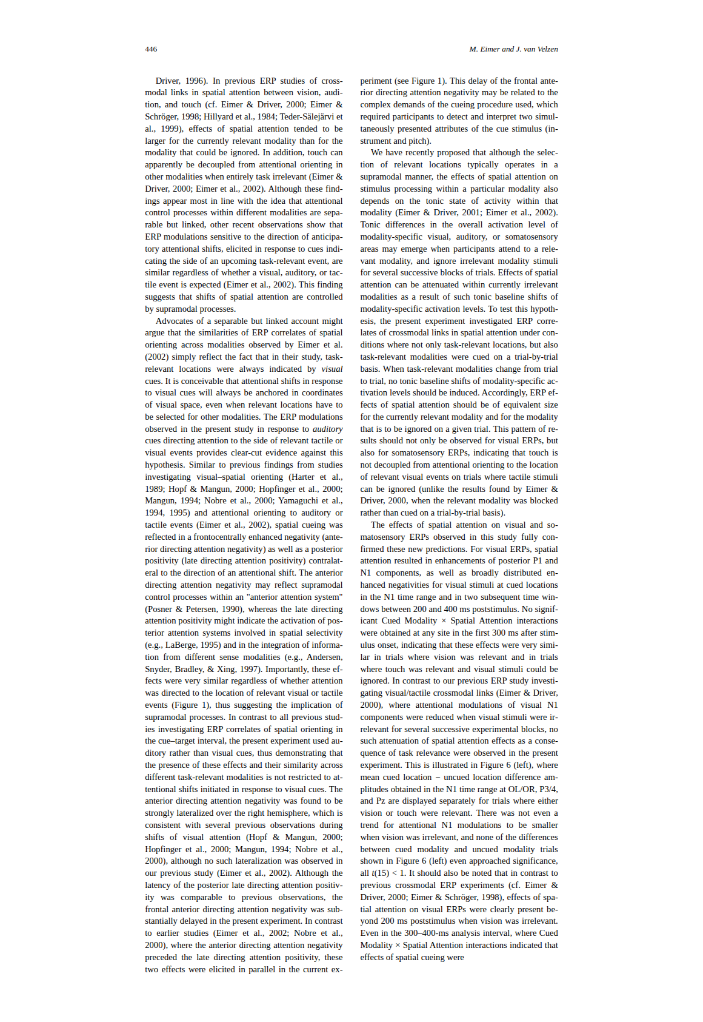446 M. Eimer and J. van Velzen
Driver, 1996). In previous ERP studies of crossmodal links in spatial attention between vision, audition, and touch (cf. Eimer & Driver, 2000; Eimer & Schröger, 1998; Hillyard et al., 1984; Teder-Sälejärvi et al., 1999), effects of spatial attention tended to be larger for the currently relevant modality than for the modality that could be ignored. In addition, touch can apparently be decoupled from attentional orienting in other modalities when entirely task irrelevant (Eimer & Driver, 2000; Eimer et al., 2002). Although these findings appear most in line with the idea that attentional control processes within different modalities are separable but linked, other recent observations show that ERP modulations sensitive to the direction of anticipatory attentional shifts, elicited in response to cues indicating the side of an upcoming task-relevant event, are similar regardless of whether a visual, auditory, or tactile event is expected (Eimer et al., 2002). This finding suggests that shifts of spatial attention are controlled by supramodal processes.
Advocates of a separable but linked account might argue that the similarities of ERP correlates of spatial orienting across modalities observed by Eimer et al. (2002) simply reflect the fact that in their study, task-relevant locations were always indicated by visual cues. It is conceivable that attentional shifts in response to visual cues will always be anchored in coordinates of visual space, even when relevant locations have to be selected for other modalities. The ERP modulations observed in the present study in response to auditory cues directing attention to the side of relevant tactile or visual events provides clear-cut evidence against this hypothesis. Similar to previous findings from studies investigating visual–spatial orienting (Harter et al., 1989; Hopf & Mangun, 2000; Hopfinger et al., 2000; Mangun, 1994; Nobre et al., 2000; Yamaguchi et al., 1994, 1995) and attentional orienting to auditory or tactile events (Eimer et al., 2002), spatial cueing was reflected in a frontocentrally enhanced negativity (anterior directing attention negativity) as well as a posterior positivity (late directing attention positivity) contralateral to the direction of an attentional shift. The anterior directing attention negativity may reflect supramodal control processes within an "anterior attention system" (Posner & Petersen, 1990), whereas the late directing attention positivity might indicate the activation of posterior attention systems involved in spatial selectivity (e.g., LaBerge, 1995) and in the integration of information from different sense modalities (e.g., Andersen, Snyder, Bradley, & Xing, 1997). Importantly, these effects were very similar regardless of whether attention was directed to the location of relevant visual or tactile events (Figure 1), thus suggesting the implication of supramodal processes. In contrast to all previous studies investigating ERP correlates of spatial orienting in the cue–target interval, the present experiment used auditory rather than visual cues, thus demonstrating that the presence of these effects and their similarity across different task-relevant modalities is not restricted to attentional shifts initiated in response to visual cues. The anterior directing attention negativity was found to be strongly lateralized over the right hemisphere, which is consistent with several previous observations during shifts of visual attention (Hopf & Mangun, 2000; Hopfinger et al., 2000; Mangun, 1994; Nobre et al., 2000), although no such lateralization was observed in our previous study (Eimer et al., 2002). Although the latency of the posterior late directing attention positivity was comparable to previous observations, the frontal anterior directing attention negativity was substantially delayed in the present experiment. In contrast to earlier studies (Eimer et al., 2002; Nobre et al., 2000), where the anterior directing attention negativity preceded the late directing attention positivity, these two effects were elicited in parallel in the current experiment (see Figure 1). This delay of the frontal anterior directing attention negativity may be related to the complex demands of the cueing procedure used, which required participants to detect and interpret two simultaneously presented attributes of the cue stimulus (instrument and pitch).
We have recently proposed that although the selection of relevant locations typically operates in a supramodal manner, the effects of spatial attention on stimulus processing within a particular modality also depends on the tonic state of activity within that modality (Eimer & Driver, 2001; Eimer et al., 2002). Tonic differences in the overall activation level of modality-specific visual, auditory, or somatosensory areas may emerge when participants attend to a relevant modality, and ignore irrelevant modality stimuli for several successive blocks of trials. Effects of spatial attention can be attenuated within currently irrelevant modalities as a result of such tonic baseline shifts of modality-specific activation levels. To test this hypothesis, the present experiment investigated ERP correlates of crossmodal links in spatial attention under conditions where not only task-relevant locations, but also task-relevant modalities were cued on a trial-by-trial basis. When task-relevant modalities change from trial to trial, no tonic baseline shifts of modality-specific activation levels should be induced. Accordingly, ERP effects of spatial attention should be of equivalent size for the currently relevant modality and for the modality that is to be ignored on a given trial. This pattern of results should not only be observed for visual ERPs, but also for somatosensory ERPs, indicating that touch is not decoupled from attentional orienting to the location of relevant visual events on trials where tactile stimuli can be ignored (unlike the results found by Eimer & Driver, 2000, when the relevant modality was blocked rather than cued on a trial-by-trial basis).
The effects of spatial attention on visual and somatosensory ERPs observed in this study fully confirmed these new predictions. For visual ERPs, spatial attention resulted in enhancements of posterior P1 and N1 components, as well as broadly distributed enhanced negativities for visual stimuli at cued locations in the N1 time range and in two subsequent time windows between 200 and 400 ms poststimulus. No significant Cued Modality × Spatial Attention interactions were obtained at any site in the first 300 ms after stimulus onset, indicating that these effects were very similar in trials where vision was relevant and in trials where touch was relevant and visual stimuli could be ignored. In contrast to our previous ERP study investigating visual/tactile crossmodal links (Eimer & Driver, 2000), where attentional modulations of visual N1 components were reduced when visual stimuli were irrelevant for several successive experimental blocks, no such attenuation of spatial attention effects as a consequence of task relevance were observed in the present experiment. This is illustrated in Figure 6 (left), where mean cued location − uncued location difference amplitudes obtained in the N1 time range at OL/OR, P3/4, and Pz are displayed separately for trials where either vision or touch were relevant. There was not even a trend for attentional N1 modulations to be smaller when vision was irrelevant, and none of the differences between cued modality and uncued modality trials shown in Figure 6 (left) even approached significance, all t(15) < 1. It should also be noted that in contrast to previous crossmodal ERP experiments (cf. Eimer & Driver, 2000; Eimer & Schröger, 1998), effects of spatial attention on visual ERPs were clearly present beyond 200 ms poststimulus when vision was irrelevant. Even in the 300–400-ms analysis interval, where Cued Modality × Spatial Attention interactions indicated that effects of spatial cueing were